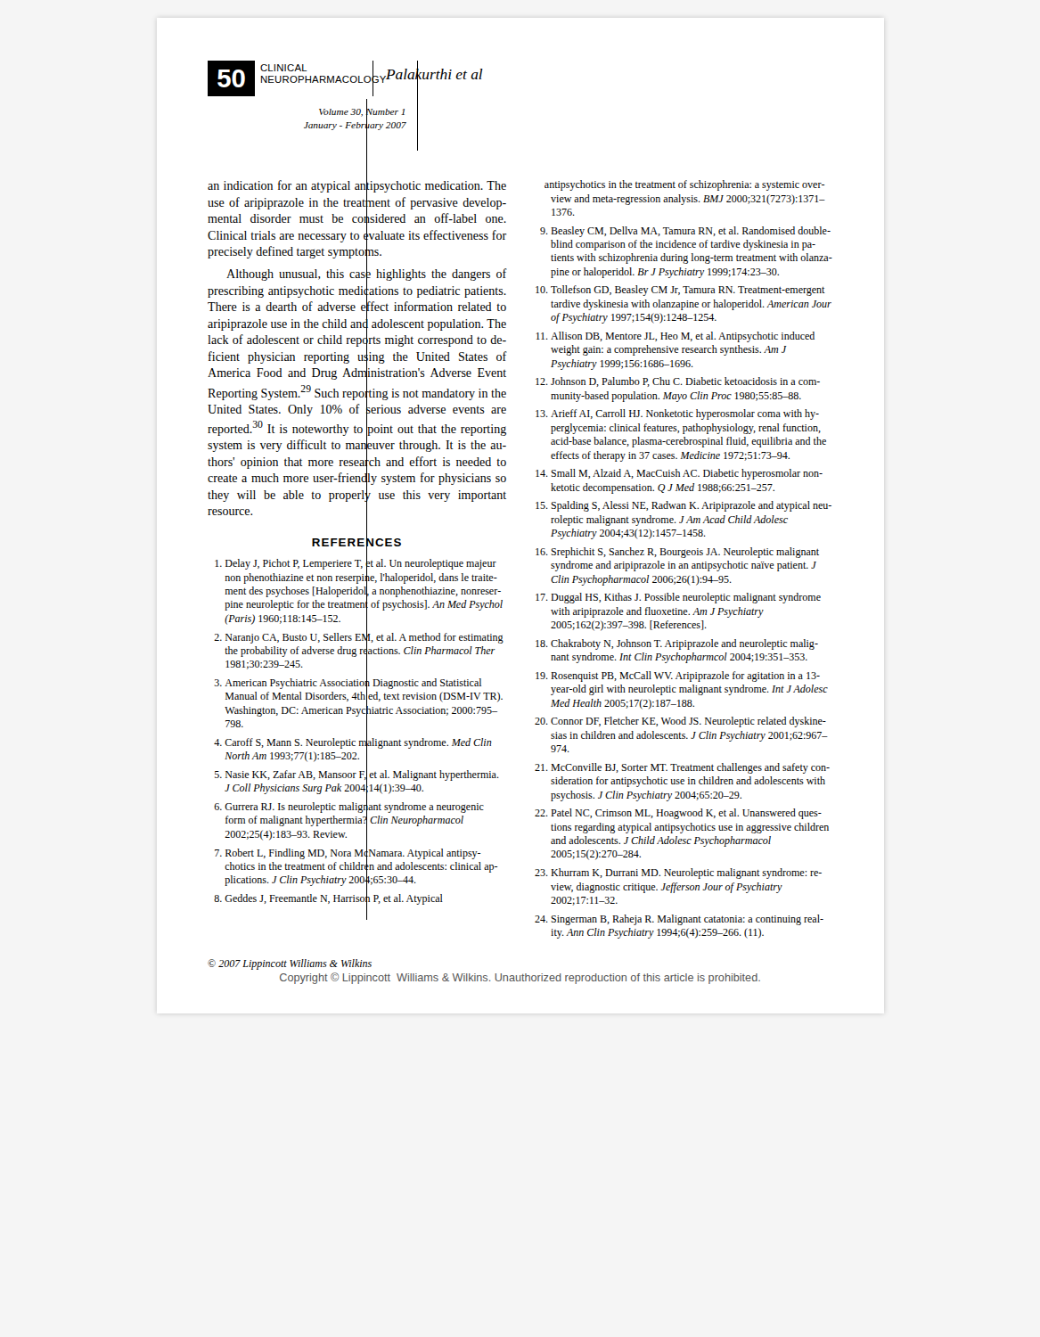50
CLINICAL NEUROPHARMACOLOGY
Palakurthi et al
Volume 30, Number 1
January - February 2007
an indication for an atypical antipsychotic medication. The use of aripiprazole in the treatment of pervasive developmental disorder must be considered an off-label one. Clinical trials are necessary to evaluate its effectiveness for precisely defined target symptoms.
Although unusual, this case highlights the dangers of prescribing antipsychotic medications to pediatric patients. There is a dearth of adverse effect information related to aripiprazole use in the child and adolescent population. The lack of adolescent or child reports might correspond to deficient physician reporting using the United States of America Food and Drug Administration's Adverse Event Reporting System.29 Such reporting is not mandatory in the United States. Only 10% of serious adverse events are reported.30 It is noteworthy to point out that the reporting system is very difficult to maneuver through. It is the authors' opinion that more research and effort is needed to create a much more user-friendly system for physicians so they will be able to properly use this very important resource.
REFERENCES
Delay J, Pichot P, Lemperiere T, et al. Un neuroleptique majeur non phenothiazine et non reserpine, l'haloperidol, dans le traitement des psychoses [Haloperidol, a nonphenothiazine, nonreserpine neuroleptic for the treatment of psychosis]. An Med Psychol (Paris) 1960;118:145–152.
Naranjo CA, Busto U, Sellers EM, et al. A method for estimating the probability of adverse drug reactions. Clin Pharmacol Ther 1981;30:239–245.
American Psychiatric Association Diagnostic and Statistical Manual of Mental Disorders, 4th ed, text revision (DSM-IV TR). Washington, DC: American Psychiatric Association; 2000:795–798.
Caroff S, Mann S. Neuroleptic malignant syndrome. Med Clin North Am 1993;77(1):185–202.
Nasie KK, Zafar AB, Mansoor F, et al. Malignant hyperthermia. J Coll Physicians Surg Pak 2004;14(1):39–40.
Gurrera RJ. Is neuroleptic malignant syndrome a neurogenic form of malignant hyperthermia? Clin Neuropharmacol 2002;25(4):183–93. Review.
Robert L, Findling MD, Nora McNamara. Atypical antipsychotics in the treatment of children and adolescents: clinical applications. J Clin Psychiatry 2004;65:30–44.
Geddes J, Freemantle N, Harrison P, et al. Atypical
antipsychotics in the treatment of schizophrenia: a systemic overview and meta-regression analysis. BMJ 2000;321(7273):1371–1376.
Beasley CM, Dellva MA, Tamura RN, et al. Randomised double-blind comparison of the incidence of tardive dyskinesia in patients with schizophrenia during long-term treatment with olanzapine or haloperidol. Br J Psychiatry 1999;174:23–30.
Tollefson GD, Beasley CM Jr, Tamura RN. Treatment-emergent tardive dyskinesia with olanzapine or haloperidol. American Jour of Psychiatry 1997;154(9):1248–1254.
Allison DB, Mentore JL, Heo M, et al. Antipsychotic induced weight gain: a comprehensive research synthesis. Am J Psychiatry 1999;156:1686–1696.
Johnson D, Palumbo P, Chu C. Diabetic ketoacidosis in a community-based population. Mayo Clin Proc 1980;55:85–88.
Arieff AI, Carroll HJ. Nonketotic hyperosmolar coma with hyperglycemia: clinical features, pathophysiology, renal function, acid-base balance, plasma-cerebrospinal fluid, equilibria and the effects of therapy in 37 cases. Medicine 1972;51:73–94.
Small M, Alzaid A, MacCuish AC. Diabetic hyperosmolar non-ketotic decompensation. Q J Med 1988;66:251–257.
Spalding S, Alessi NE, Radwan K. Aripiprazole and atypical neuroleptic malignant syndrome. J Am Acad Child Adolesc Psychiatry 2004;43(12):1457–1458.
Srephichit S, Sanchez R, Bourgeois JA. Neuroleptic malignant syndrome and aripiprazole in an antipsychotic naïve patient. J Clin Psychopharmacol 2006;26(1):94–95.
Duggal HS, Kithas J. Possible neuroleptic malignant syndrome with aripiprazole and fluoxetine. Am J Psychiatry 2005;162(2):397–398. [References].
Chakraboty N, Johnson T. Aripiprazole and neuroleptic malignant syndrome. Int Clin Psychopharmcol 2004;19:351–353.
Rosenquist PB, McCall WV. Aripiprazole for agitation in a 13-year-old girl with neuroleptic malignant syndrome. Int J Adolesc Med Health 2005;17(2):187–188.
Connor DF, Fletcher KE, Wood JS. Neuroleptic related dyskinesias in children and adolescents. J Clin Psychiatry 2001;62:967–974.
McConville BJ, Sorter MT. Treatment challenges and safety consideration for antipsychotic use in children and adolescents with psychosis. J Clin Psychiatry 2004;65:20–29.
Patel NC, Crimson ML, Hoagwood K, et al. Unanswered questions regarding atypical antipsychotics use in aggressive children and adolescents. J Child Adolesc Psychopharmacol 2005;15(2):270–284.
Khurram K, Durrani MD. Neuroleptic malignant syndrome: review, diagnostic critique. Jefferson Jour of Psychiatry 2002;17:11–32.
Singerman B, Raheja R. Malignant catatonia: a continuing reality. Ann Clin Psychiatry 1994;6(4):259–266. (11).
© 2007 Lippincott Williams & Wilkins
Copyright © Lippincott Williams & Wilkins. Unauthorized reproduction of this article is prohibited.